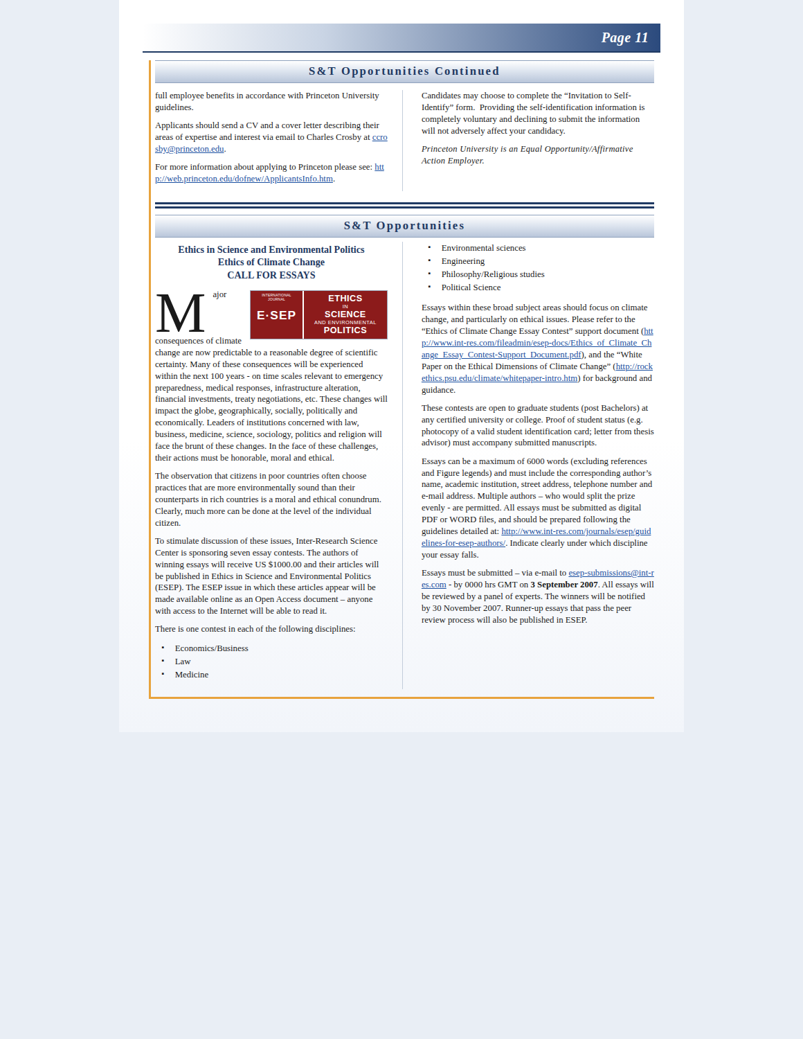Page 11
S&T Opportunities Continued
full employee benefits in accordance with Princeton University guidelines.
Applicants should send a CV and a cover letter describing their areas of expertise and interest via email to Charles Crosby at ccrosby@princeton.edu.
For more information about applying to Princeton please see: http://web.princeton.edu/dofnew/ApplicantsInfo.htm.
Candidates may choose to complete the “Invitation to Self-Identify” form. Providing the self-identification information is completely voluntary and declining to submit the information will not adversely affect your candidacy.
Princeton University is an Equal Opportunity/Affirmative Action Employer.
S&T Opportunities
Ethics in Science and Environmental Politics Ethics of Climate Change CALL FOR ESSAYS
International
Journal
E·SEP
ETHICS
IN
SCIENCE
AND ENVIRONMENTAL
POLITICS
Major consequences of climate change are now predictable to a reasonable degree of scientific certainty. Many of these consequences will be experienced within the next 100 years - on time scales relevant to emergency preparedness, medical responses, infrastructure alteration, financial investments, treaty negotiations, etc. These changes will impact the globe, geographically, socially, politically and economically. Leaders of institutions concerned with law, business, medicine, science, sociology, politics and religion will face the brunt of these changes. In the face of these challenges, their actions must be honorable, moral and ethical.
The observation that citizens in poor countries often choose practices that are more environmentally sound than their counterparts in rich countries is a moral and ethical conundrum. Clearly, much more can be done at the level of the individual citizen.
To stimulate discussion of these issues, Inter-Research Science Center is sponsoring seven essay contests. The authors of winning essays will receive US $1000.00 and their articles will be published in Ethics in Science and Environmental Politics (ESEP). The ESEP issue in which these articles appear will be made available online as an Open Access document – anyone with access to the Internet will be able to read it.
There is one contest in each of the following disciplines:
Economics/Business
Law
Medicine
Environmental sciences
Engineering
Philosophy/Religious studies
Political Science
Essays within these broad subject areas should focus on climate change, and particularly on ethical issues. Please refer to the “Ethics of Climate Change Essay Contest” support document (http://www.int-res.com/fileadmin/esep-docs/Ethics_of_Climate_Change_Essay_Contest-Support_Document.pdf), and the “White Paper on the Ethical Dimensions of Climate Change” (http://rockethics.psu.edu/climate/whitepaper-intro.htm) for background and guidance.
These contests are open to graduate students (post Bachelors) at any certified university or college. Proof of student status (e.g. photocopy of a valid student identification card; letter from thesis advisor) must accompany submitted manuscripts.
Essays can be a maximum of 6000 words (excluding references and Figure legends) and must include the corresponding author’s name, academic institution, street address, telephone number and e-mail address. Multiple authors – who would split the prize evenly - are permitted. All essays must be submitted as digital PDF or WORD files, and should be prepared following the guidelines detailed at: http://www.int-res.com/journals/esep/guidelines-for-esep-authors/. Indicate clearly under which discipline your essay falls.
Essays must be submitted – via e-mail to esep-submissions@int-res.com - by 0000 hrs GMT on 3 September 2007. All essays will be reviewed by a panel of experts. The winners will be notified by 30 November 2007. Runner-up essays that pass the peer review process will also be published in ESEP.